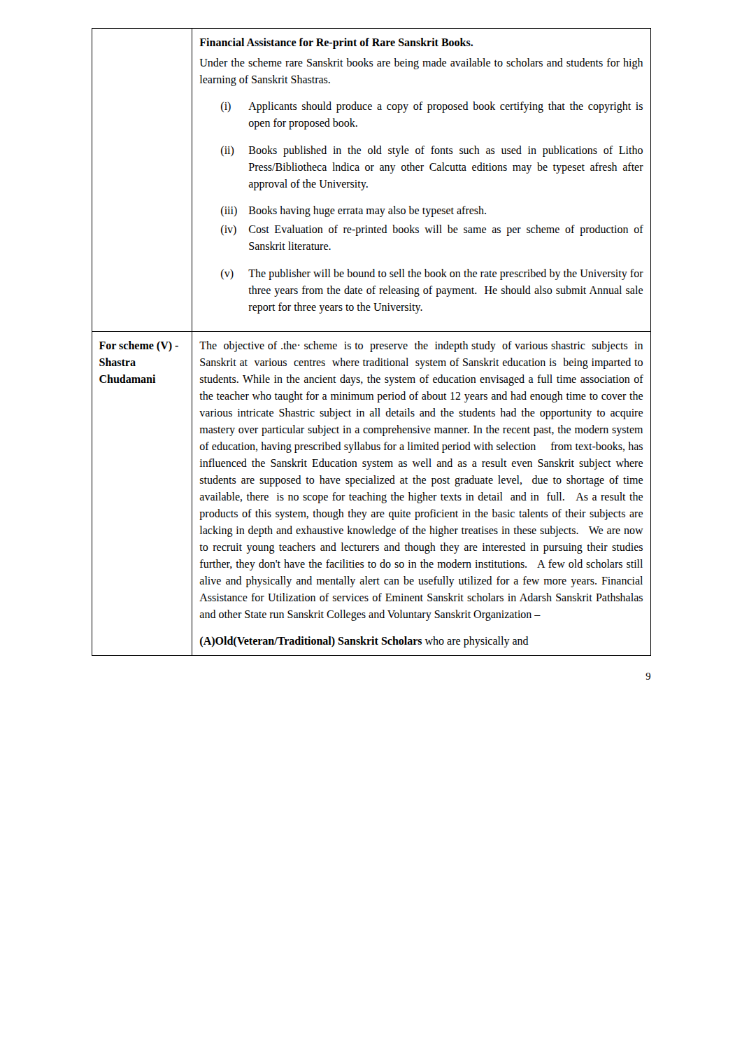| | Financial Assistance for Re-print of Rare Sanskrit Books. Under the scheme rare Sanskrit books are being made available to scholars and students for high learning of Sanskrit Shastras. (i) Applicants should produce a copy of proposed book certifying that the copyright is open for proposed book. (ii) Books published in the old style of fonts such as used in publications of Litho Press/Bibliotheca lndica or any other Calcutta editions may be typeset afresh after approval of the University. (iii) Books having huge errata may also be typeset afresh. (iv) Cost Evaluation of re-printed books will be same as per scheme of production of Sanskrit literature. (v) The publisher will be bound to sell the book on the rate prescribed by the University for three years from the date of releasing of payment. He should also submit Annual sale report for three years to the University. |
| For scheme (V) - Shastra Chudamani | The objective of .the· scheme is to preserve the indepth study of various shastric subjects in Sanskrit at various centres where traditional system of Sanskrit education is being imparted to students. While in the ancient days, the system of education envisaged a full time association of the teacher who taught for a minimum period of about 12 years and had enough time to cover the various intricate Shastric subject in all details and the students had the opportunity to acquire mastery over particular subject in a comprehensive manner. In the recent past, the modern system of education, having prescribed syllabus for a limited period with selection from text-books, has influenced the Sanskrit Education system as well and as a result even Sanskrit subject where students are supposed to have specialized at the post graduate level, due to shortage of time available, there is no scope for teaching the higher texts in detail and in full. As a result the products of this system, though they are quite proficient in the basic talents of their subjects are lacking in depth and exhaustive knowledge of the higher treatises in these subjects. We are now to recruit young teachers and lecturers and though they are interested in pursuing their studies further, they don't have the facilities to do so in the modern institutions. A few old scholars still alive and physically and mentally alert can be usefully utilized for a few more years. Financial Assistance for Utilization of services of Eminent Sanskrit scholars in Adarsh Sanskrit Pathshalas and other State run Sanskrit Colleges and Voluntary Sanskrit Organization – (A) Old(Veteran/Traditional) Sanskrit Scholars who are physically and |
9